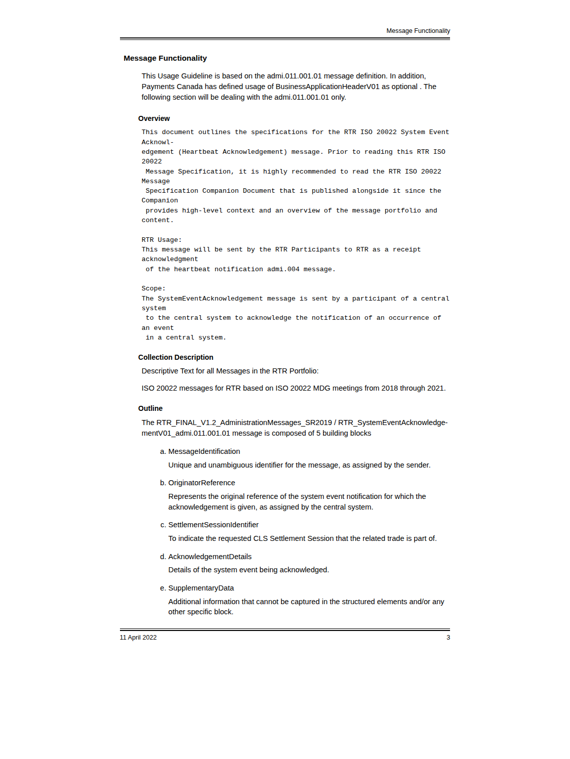Message Functionality
Message Functionality
This Usage Guideline is based on the admi.011.001.01 message definition. In addition, Payments Canada has defined usage of BusinessApplicationHeaderV01 as optional . The following section will be dealing with the admi.011.001.01 only.
Overview
This document outlines the specifications for the RTR ISO 20022 System Event Acknowl-
edgement (Heartbeat Acknowledgement) message. Prior to reading this RTR ISO 20022
 Message Specification, it is highly recommended to read the RTR ISO 20022 Message
 Specification Companion Document that is published alongside it since the Companion
 provides high-level context and an overview of the message portfolio and content.

RTR Usage:
This message will be sent by the RTR Participants to RTR as a receipt acknowledgment
 of the heartbeat notification admi.004 message.

Scope:
The SystemEventAcknowledgement message is sent by a participant of a central system
 to the central system to acknowledge the notification of an occurrence of an event
 in a central system.
Collection Description
Descriptive Text for all Messages in the RTR Portfolio:
ISO 20022 messages for RTR based on ISO 20022 MDG meetings from 2018 through 2021.
Outline
The RTR_FINAL_V1.2_AdministrationMessages_SR2019 / RTR_SystemEventAcknowledge-mentV01_admi.011.001.01 message is composed of 5 building blocks
MessageIdentification
Unique and unambiguous identifier for the message, as assigned by the sender.
OriginatorReference
Represents the original reference of the system event notification for which the acknowledgement is given, as assigned by the central system.
SettlementSessionIdentifier
To indicate the requested CLS Settlement Session that the related trade is part of.
AcknowledgementDetails
Details of the system event being acknowledged.
SupplementaryData
Additional information that cannot be captured in the structured elements and/or any other specific block.
11 April 2022 3